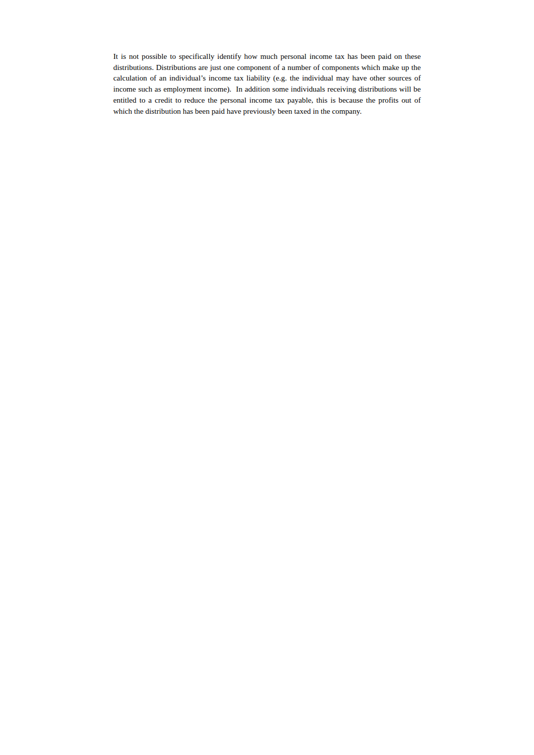It is not possible to specifically identify how much personal income tax has been paid on these distributions. Distributions are just one component of a number of components which make up the calculation of an individual’s income tax liability (e.g. the individual may have other sources of income such as employment income). In addition some individuals receiving distributions will be entitled to a credit to reduce the personal income tax payable, this is because the profits out of which the distribution has been paid have previously been taxed in the company.